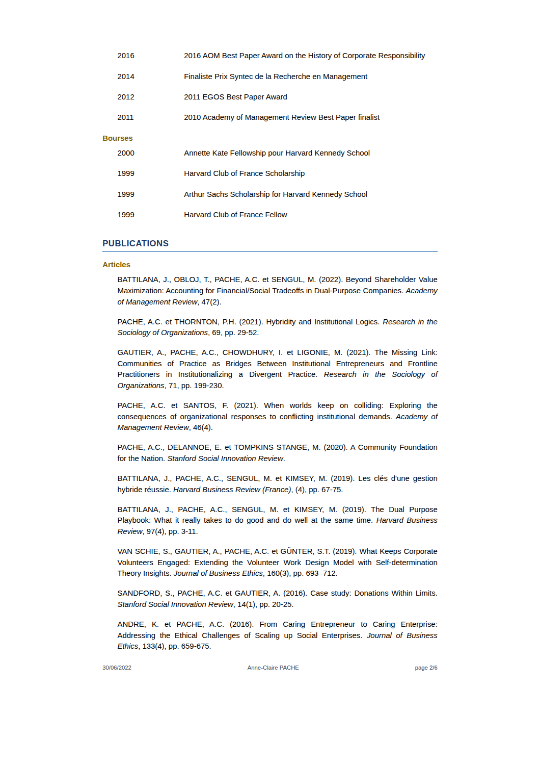2016
2016 AOM Best Paper Award on the History of Corporate Responsibility
2014
Finaliste Prix Syntec de la Recherche en Management
2012
2011 EGOS Best Paper Award
2011
2010 Academy of Management Review Best Paper finalist
Bourses
2000
Annette Kate Fellowship pour Harvard Kennedy School
1999
Harvard Club of France Scholarship
1999
Arthur Sachs Scholarship for Harvard Kennedy School
1999
Harvard Club of France Fellow
PUBLICATIONS
Articles
BATTILANA, J., OBLOJ, T., PACHE, A.C. et SENGUL, M. (2022). Beyond Shareholder Value Maximization: Accounting for Financial/Social Tradeoffs in Dual-Purpose Companies. Academy of Management Review, 47(2).
PACHE, A.C. et THORNTON, P.H. (2021). Hybridity and Institutional Logics. Research in the Sociology of Organizations, 69, pp. 29-52.
GAUTIER, A., PACHE, A.C., CHOWDHURY, I. et LIGONIE, M. (2021). The Missing Link: Communities of Practice as Bridges Between Institutional Entrepreneurs and Frontline Practitioners in Institutionalizing a Divergent Practice. Research in the Sociology of Organizations, 71, pp. 199-230.
PACHE, A.C. et SANTOS, F. (2021). When worlds keep on colliding: Exploring the consequences of organizational responses to conflicting institutional demands. Academy of Management Review, 46(4).
PACHE, A.C., DELANNOE, E. et TOMPKINS STANGE, M. (2020). A Community Foundation for the Nation. Stanford Social Innovation Review.
BATTILANA, J., PACHE, A.C., SENGUL, M. et KIMSEY, M. (2019). Les clés d'une gestion hybride réussie. Harvard Business Review (France), (4), pp. 67-75.
BATTILANA, J., PACHE, A.C., SENGUL, M. et KIMSEY, M. (2019). The Dual Purpose Playbook: What it really takes to do good and do well at the same time. Harvard Business Review, 97(4), pp. 3-11.
VAN SCHIE, S., GAUTIER, A., PACHE, A.C. et GÜNTER, S.T. (2019). What Keeps Corporate Volunteers Engaged: Extending the Volunteer Work Design Model with Self-determination Theory Insights. Journal of Business Ethics, 160(3), pp. 693–712.
SANDFORD, S., PACHE, A.C. et GAUTIER, A. (2016). Case study: Donations Within Limits. Stanford Social Innovation Review, 14(1), pp. 20-25.
ANDRE, K. et PACHE, A.C. (2016). From Caring Entrepreneur to Caring Enterprise: Addressing the Ethical Challenges of Scaling up Social Enterprises. Journal of Business Ethics, 133(4), pp. 659-675.
30/06/2022
Anne-Claire PACHE
page 2/6